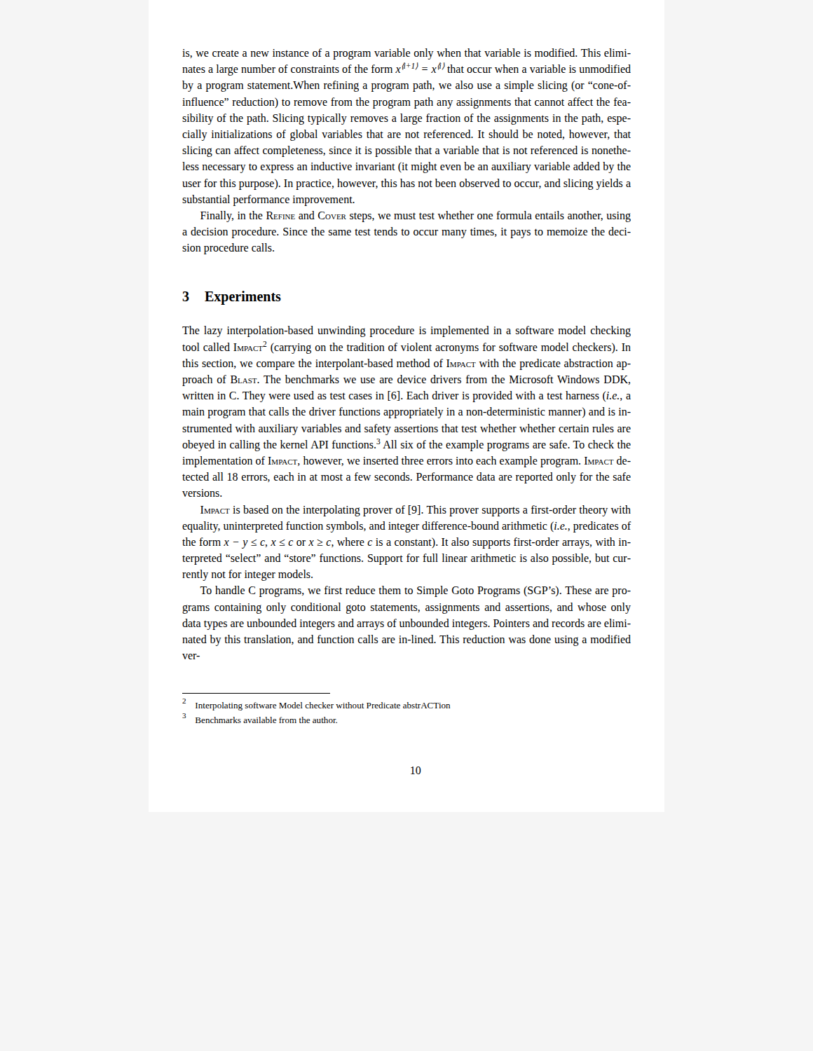is, we create a new instance of a program variable only when that variable is modified. This eliminates a large number of constraints of the form x⟨i+1⟩ = x⟨i⟩ that occur when a variable is unmodified by a program statement.When refining a program path, we also use a simple slicing (or “cone-of-influence” reduction) to remove from the program path any assignments that cannot affect the feasibility of the path. Slicing typically removes a large fraction of the assignments in the path, especially initializations of global variables that are not referenced. It should be noted, however, that slicing can affect completeness, since it is possible that a variable that is not referenced is nonetheless necessary to express an inductive invariant (it might even be an auxiliary variable added by the user for this purpose). In practice, however, this has not been observed to occur, and slicing yields a substantial performance improvement.
Finally, in the Refine and Cover steps, we must test whether one formula entails another, using a decision procedure. Since the same test tends to occur many times, it pays to memoize the decision procedure calls.
3 Experiments
The lazy interpolation-based unwinding procedure is implemented in a software model checking tool called Impact2 (carrying on the tradition of violent acronyms for software model checkers). In this section, we compare the interpolant-based method of Impact with the predicate abstraction approach of Blast. The benchmarks we use are device drivers from the Microsoft Windows DDK, written in C. They were used as test cases in [6]. Each driver is provided with a test harness (i.e., a main program that calls the driver functions appropriately in a non-deterministic manner) and is instrumented with auxiliary variables and safety assertions that test whether whether certain rules are obeyed in calling the kernel API functions.3 All six of the example programs are safe. To check the implementation of Impact, however, we inserted three errors into each example program. Impact detected all 18 errors, each in at most a few seconds. Performance data are reported only for the safe versions.
Impact is based on the interpolating prover of [9]. This prover supports a first-order theory with equality, uninterpreted function symbols, and integer difference-bound arithmetic (i.e., predicates of the form x − y ≤ c, x ≤ c or x ≥ c, where c is a constant). It also supports first-order arrays, with interpreted “select” and “store” functions. Support for full linear arithmetic is also possible, but currently not for integer models.
To handle C programs, we first reduce them to Simple Goto Programs (SGP’s). These are programs containing only conditional goto statements, assignments and assertions, and whose only data types are unbounded integers and arrays of unbounded integers. Pointers and records are eliminated by this translation, and function calls are in-lined. This reduction was done using a modified ver-
2 Interpolating software Model checker without Predicate abstrACTion
3 Benchmarks available from the author.
10